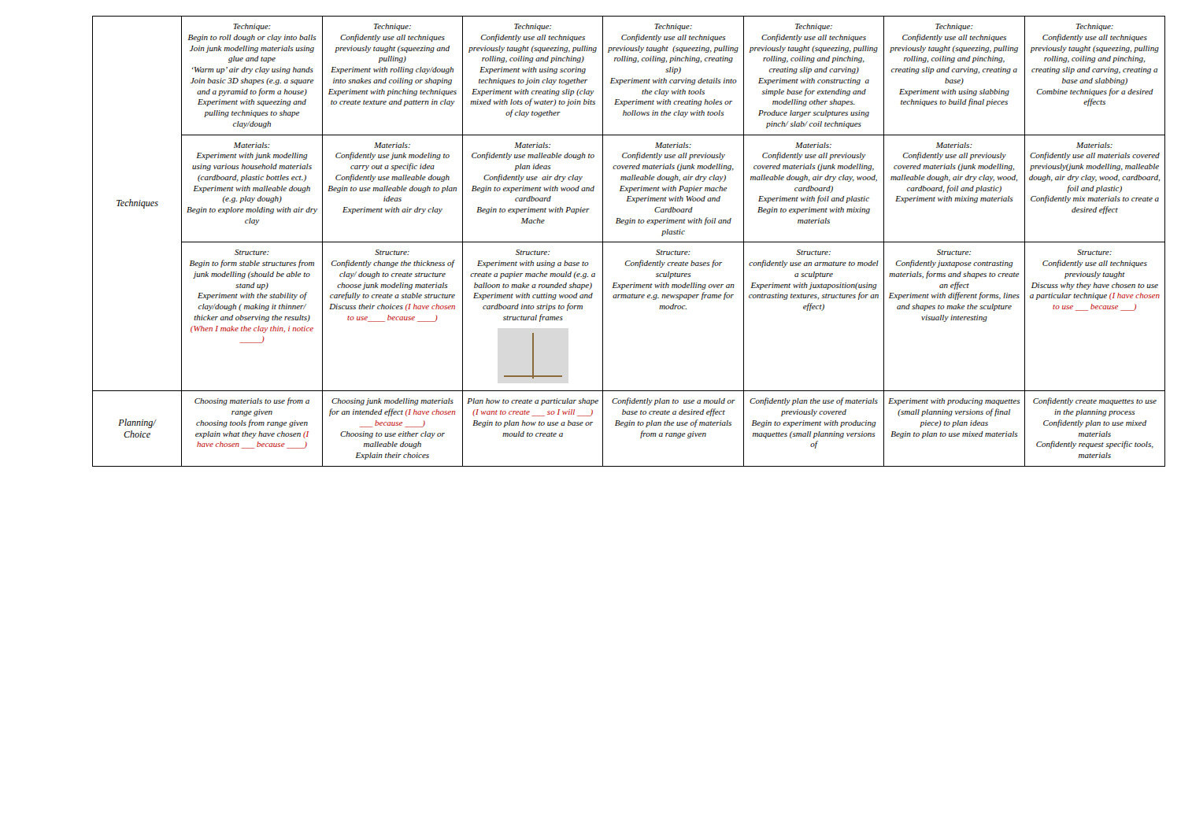| | | Techniques | Technique: Begin to roll dough or clay into balls Join junk modelling materials using glue and tape ‘Warm up’ air dry clay using hands Join basic 3D shapes (e.g. a square and a pyramid to form a house) Experiment with squeezing and pulling techniques to shape clay/dough | Technique: Confidently use all techniques previously taught (squeezing and pulling) Experiment with rolling clay/dough into snakes and coiling or shaping Experiment with pinching techniques to create texture and pattern in clay | Technique: Confidently use all techniques previously taught (squeezing, pulling rolling, coiling and pinching) Experiment with using scoring techniques to join clay together Experiment with creating slip (clay mixed with lots of water) to join bits of clay together | Technique: Confidently use all techniques previously taught (squeezing, pulling rolling, coiling, pinching, creating slip) Experiment with carving details into the clay with tools Experiment with creating holes or hollows in the clay with tools | Technique: Confidently use all techniques previously taught (squeezing, pulling rolling, coiling and pinching, creating slip and carving) Experiment with constructing a simple base for extending and modelling other shapes. Produce larger sculptures using pinch/ slab/ coil techniques | Technique: Confidently use all techniques previously taught (squeezing, pulling rolling, coiling and pinching, creating slip and carving, creating a base) Experiment with using slabbing techniques to build final pieces | Technique: Confidently use all techniques previously taught (squeezing, pulling rolling, coiling and pinching, creating slip and carving, creating a base and slabbing) Combine techniques for a desired effects |
| | | Materials: Experiment with junk modelling using various household materials (cardboard, plastic bottles ect.) Experiment with malleable dough (e.g. play dough) Begin to explore molding with air dry clay | Materials: Confidently use junk modeling to carry out a specific idea Confidently use malleable dough Begin to use malleable dough to plan ideas Experiment with air dry clay | Materials: Confidently use malleable dough to plan ideas Confidently use air dry clay Begin to experiment with wood and cardboard Begin to experiment with Papier Mache | Materials: Confidently use all previously covered materials (junk modelling, malleable dough, air dry clay) Experiment with Papier mache Experiment with Wood and Cardboard Begin to experiment with foil and plastic | Materials: Confidently use all previously covered materials (junk modelling, malleable dough, air dry clay, wood, cardboard) Experiment with foil and plastic Begin to experiment with mixing materials | Materials: Confidently use all previously covered materials (junk modelling, malleable dough, air dry clay, wood, cardboard, foil and plastic) Experiment with mixing materials | Materials: Confidently use all materials covered previously(junk modelling, malleable dough, air dry clay, wood, cardboard, foil and plastic) Confidently mix materials to create a desired effect |
| | | Structure: Begin to form stable structures from junk modelling (should be able to stand up) Experiment with the stability of clay/dough ( making it thinner/ thicker and observing the results) (When I make the clay thin, i notice _____) | Structure: Confidently change the thickness of clay/ dough to create structure choose junk modeling materials carefully to create a stable structure Discuss their choices (I have chosen to use____ because ____) | Structure: Experiment with using a base to create a papier mache mould (e.g. a balloon to make a rounded shape) Experiment with cutting wood and cardboard into strips to form structural frames | Structure: Confidently create bases for sculptures Experiment with modelling over an armature e.g. newspaper frame for modroc. | Structure: confidently use an armature to model a sculpture Experiment with juxtaposition(using contrasting textures, structures for an effect) | Structure: Confidently juxtapose contrasting materials, forms and shapes to create an effect Experiment with different forms, lines and shapes to make the sculpture visually interesting | Structure: Confidently use all techniques previously taught Discuss why they have chosen to use a particular technique (I have chosen to use ___ because ___) |
| | | Planning/ Choice | Choosing materials to use from a range given choosing tools from range given explain what they have chosen (I have chosen ___ because ____) | Choosing junk modelling materials for an intended effect (I have chosen ___ because ____) Choosing to use either clay or malleable dough Explain their choices | Plan how to create a particular shape (I want to create ___ so I will ___) Begin to plan how to use a base or mould to create a | Confidently plan to use a mould or base to create a desired effect Begin to plan the use of materials from a range given | Confidently plan the use of materials previously covered Begin to experiment with producing maquettes (small planning versions of | Experiment with producing maquettes (small planning versions of final piece) to plan ideas Begin to plan to use mixed materials | Confidently create maquettes to use in the planning process Confidently plan to use mixed materials Confidently request specific tools, materials |